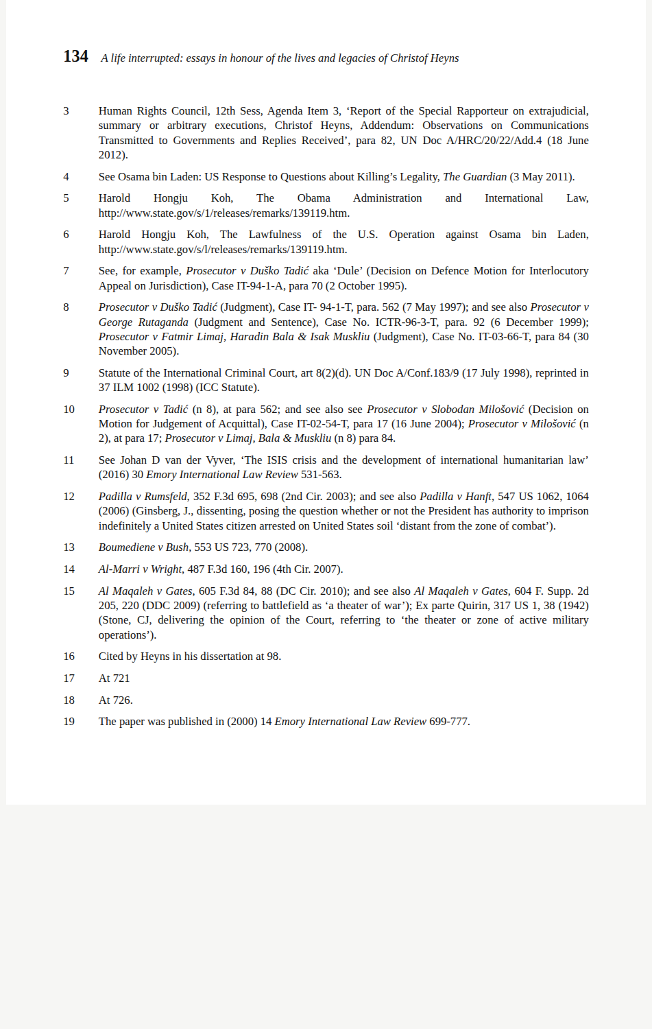134 A life interrupted: essays in honour of the lives and legacies of Christof Heyns
3 Human Rights Council, 12th Sess, Agenda Item 3, ‘Report of the Special Rapporteur on extrajudicial, summary or arbitrary executions, Christof Heyns, Addendum: Observations on Communications Transmitted to Governments and Replies Received’, para 82, UN Doc A/HRC/20/22/Add.4 (18 June 2012).
4 See Osama bin Laden: US Response to Questions about Killing’s Legality, The Guardian (3 May 2011).
5 Harold Hongju Koh, The Obama Administration and International Law, http://www.state.gov/s/1/releases/remarks/139119.htm.
6 Harold Hongju Koh, The Lawfulness of the U.S. Operation against Osama bin Laden, http://www.state.gov/s/l/releases/remarks/139119.htm.
7 See, for example, Prosecutor v Duško Tadić aka ‘Dule’ (Decision on Defence Motion for Interlocutory Appeal on Jurisdiction), Case IT-94-1-A, para 70 (2 October 1995).
8 Prosecutor v Duško Tadić (Judgment), Case IT- 94-1-T, para. 562 (7 May 1997); and see also Prosecutor v George Rutaganda (Judgment and Sentence), Case No. ICTR-96-3-T, para. 92 (6 December 1999); Prosecutor v Fatmir Limaj, Haradin Bala & Isak Muskliu (Judgment), Case No. IT-03-66-T, para 84 (30 November 2005).
9 Statute of the International Criminal Court, art 8(2)(d). UN Doc A/Conf.183/9 (17 July 1998), reprinted in 37 ILM 1002 (1998) (ICC Statute).
10 Prosecutor v Tadić (n 8), at para 562; and see also see Prosecutor v Slobodan Milošović (Decision on Motion for Judgement of Acquittal), Case IT-02-54-T, para 17 (16 June 2004); Prosecutor v Milošović (n 2), at para 17; Prosecutor v Limaj, Bala & Muskliu (n 8) para 84.
11 See Johan D van der Vyver, ‘The ISIS crisis and the development of international humanitarian law’ (2016) 30 Emory International Law Review 531-563.
12 Padilla v Rumsfeld, 352 F.3d 695, 698 (2nd Cir. 2003); and see also Padilla v Hanft, 547 US 1062, 1064 (2006) (Ginsberg, J., dissenting, posing the question whether or not the President has authority to imprison indefinitely a United States citizen arrested on United States soil ‘distant from the zone of combat’).
13 Boumediene v Bush, 553 US 723, 770 (2008).
14 Al-Marri v Wright, 487 F.3d 160, 196 (4th Cir. 2007).
15 Al Maqaleh v Gates, 605 F.3d 84, 88 (DC Cir. 2010); and see also Al Maqaleh v Gates, 604 F. Supp. 2d 205, 220 (DDC 2009) (referring to battlefield as ‘a theater of war’); Ex parte Quirin, 317 US 1, 38 (1942) (Stone, CJ, delivering the opinion of the Court, referring to ‘the theater or zone of active military operations’).
16 Cited by Heyns in his dissertation at 98.
17 At 721
18 At 726.
19 The paper was published in (2000) 14 Emory International Law Review 699-777.